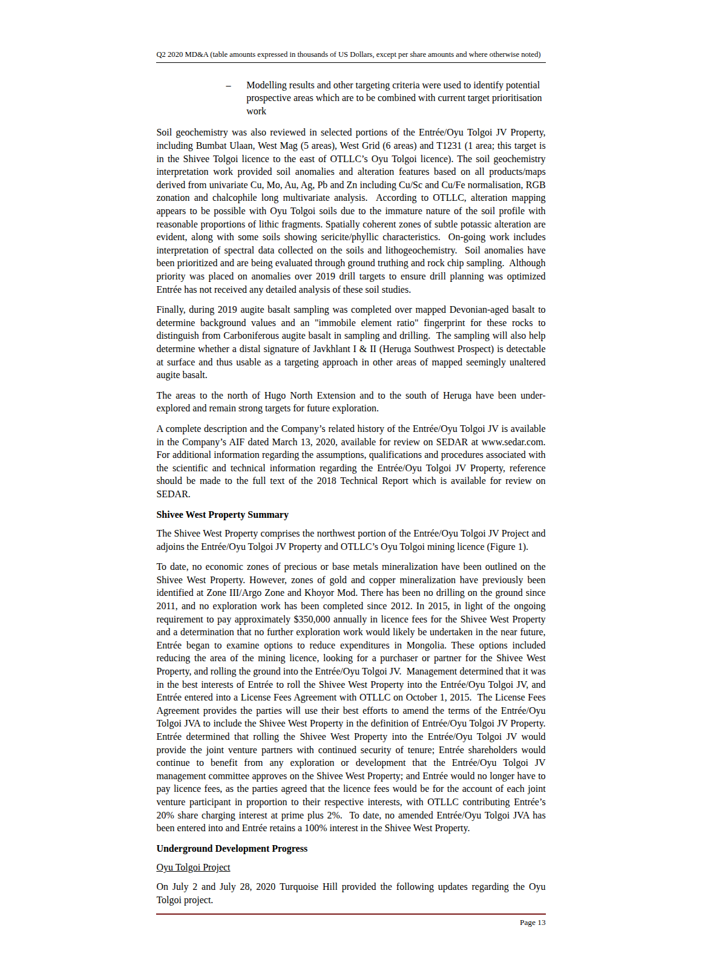Q2 2020 MD&A (table amounts expressed in thousands of US Dollars, except per share amounts and where otherwise noted)
– Modelling results and other targeting criteria were used to identify potential prospective areas which are to be combined with current target prioritisation work
Soil geochemistry was also reviewed in selected portions of the Entrée/Oyu Tolgoi JV Property, including Bumbat Ulaan, West Mag (5 areas), West Grid (6 areas) and T1231 (1 area; this target is in the Shivee Tolgoi licence to the east of OTLLC’s Oyu Tolgoi licence). The soil geochemistry interpretation work provided soil anomalies and alteration features based on all products/maps derived from univariate Cu, Mo, Au, Ag, Pb and Zn including Cu/Sc and Cu/Fe normalisation, RGB zonation and chalcophile long multivariate analysis. According to OTLLC, alteration mapping appears to be possible with Oyu Tolgoi soils due to the immature nature of the soil profile with reasonable proportions of lithic fragments. Spatially coherent zones of subtle potassic alteration are evident, along with some soils showing sericite/phyllic characteristics. On-going work includes interpretation of spectral data collected on the soils and lithogeochemistry. Soil anomalies have been prioritized and are being evaluated through ground truthing and rock chip sampling. Although priority was placed on anomalies over 2019 drill targets to ensure drill planning was optimized Entrée has not received any detailed analysis of these soil studies.
Finally, during 2019 augite basalt sampling was completed over mapped Devonian-aged basalt to determine background values and an "immobile element ratio" fingerprint for these rocks to distinguish from Carboniferous augite basalt in sampling and drilling. The sampling will also help determine whether a distal signature of Javkhlant I & II (Heruga Southwest Prospect) is detectable at surface and thus usable as a targeting approach in other areas of mapped seemingly unaltered augite basalt.
The areas to the north of Hugo North Extension and to the south of Heruga have been under-explored and remain strong targets for future exploration.
A complete description and the Company’s related history of the Entrée/Oyu Tolgoi JV is available in the Company’s AIF dated March 13, 2020, available for review on SEDAR at www.sedar.com. For additional information regarding the assumptions, qualifications and procedures associated with the scientific and technical information regarding the Entrée/Oyu Tolgoi JV Property, reference should be made to the full text of the 2018 Technical Report which is available for review on SEDAR.
Shivee West Property Summary
The Shivee West Property comprises the northwest portion of the Entrée/Oyu Tolgoi JV Project and adjoins the Entrée/Oyu Tolgoi JV Property and OTLLC’s Oyu Tolgoi mining licence (Figure 1).
To date, no economic zones of precious or base metals mineralization have been outlined on the Shivee West Property. However, zones of gold and copper mineralization have previously been identified at Zone III/Argo Zone and Khoyor Mod. There has been no drilling on the ground since 2011, and no exploration work has been completed since 2012. In 2015, in light of the ongoing requirement to pay approximately $350,000 annually in licence fees for the Shivee West Property and a determination that no further exploration work would likely be undertaken in the near future, Entrée began to examine options to reduce expenditures in Mongolia. These options included reducing the area of the mining licence, looking for a purchaser or partner for the Shivee West Property, and rolling the ground into the Entrée/Oyu Tolgoi JV. Management determined that it was in the best interests of Entrée to roll the Shivee West Property into the Entrée/Oyu Tolgoi JV, and Entrée entered into a License Fees Agreement with OTLLC on October 1, 2015. The License Fees Agreement provides the parties will use their best efforts to amend the terms of the Entrée/Oyu Tolgoi JVA to include the Shivee West Property in the definition of Entrée/Oyu Tolgoi JV Property. Entrée determined that rolling the Shivee West Property into the Entrée/Oyu Tolgoi JV would provide the joint venture partners with continued security of tenure; Entrée shareholders would continue to benefit from any exploration or development that the Entrée/Oyu Tolgoi JV management committee approves on the Shivee West Property; and Entrée would no longer have to pay licence fees, as the parties agreed that the licence fees would be for the account of each joint venture participant in proportion to their respective interests, with OTLLC contributing Entrée’s 20% share charging interest at prime plus 2%. To date, no amended Entrée/Oyu Tolgoi JVA has been entered into and Entrée retains a 100% interest in the Shivee West Property.
Underground Development Progress
Oyu Tolgoi Project
On July 2 and July 28, 2020 Turquoise Hill provided the following updates regarding the Oyu Tolgoi project.
Page 13